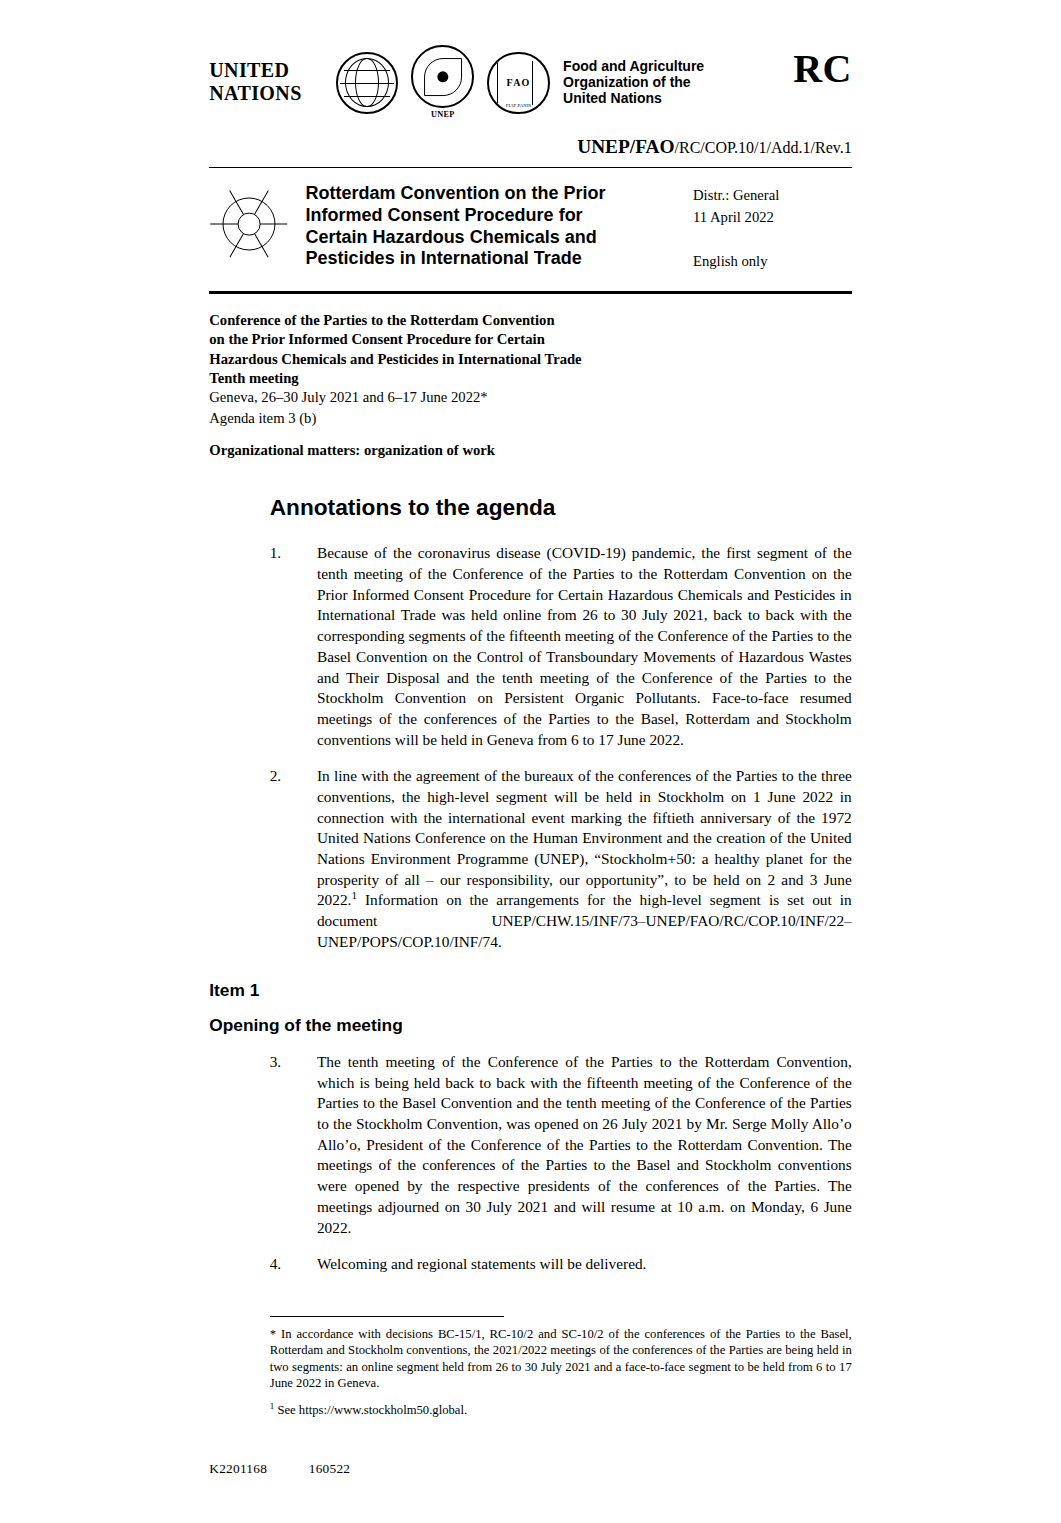UNITED
NATIONS
UNEP
FAO FIAT PANIS
Food and Agriculture
Organization of the
United Nations
RC
UNEP/FAO/RC/COP.10/1/Add.1/Rev.1
Rotterdam Convention on the Prior
Informed Consent Procedure for
Certain Hazardous Chemicals and
Pesticides in International Trade
Distr.: General
11 April 2022
English only
Conference of the Parties to the Rotterdam Convention
on the Prior Informed Consent Procedure for Certain
Hazardous Chemicals and Pesticides in International Trade
Tenth meeting
Geneva, 26–30 July 2021 and 6–17 June 2022*
Agenda item 3 (b)
Organizational matters: organization of work
Annotations to the agenda
1.
Because of the coronavirus disease (COVID-19) pandemic, the first segment of the tenth meeting of the Conference of the Parties to the Rotterdam Convention on the Prior Informed Consent Procedure for Certain Hazardous Chemicals and Pesticides in International Trade was held online from 26 to 30 July 2021, back to back with the corresponding segments of the fifteenth meeting of the Conference of the Parties to the Basel Convention on the Control of Transboundary Movements of Hazardous Wastes and Their Disposal and the tenth meeting of the Conference of the Parties to the Stockholm Convention on Persistent Organic Pollutants. Face-to-face resumed meetings of the conferences of the Parties to the Basel, Rotterdam and Stockholm conventions will be held in Geneva from 6 to 17 June 2022.
2.
In line with the agreement of the bureaux of the conferences of the Parties to the three conventions, the high-level segment will be held in Stockholm on 1 June 2022 in connection with the international event marking the fiftieth anniversary of the 1972 United Nations Conference on the Human Environment and the creation of the United Nations Environment Programme (UNEP), “Stockholm+50: a healthy planet for the prosperity of all – our responsibility, our opportunity”, to be held on 2 and 3 June 2022.1 Information on the arrangements for the high-level segment is set out in document UNEP/CHW.15/INF/73–UNEP/FAO/RC/COP.10/INF/22–UNEP/POPS/COP.10/INF/74.
Item 1
Opening of the meeting
3.
The tenth meeting of the Conference of the Parties to the Rotterdam Convention, which is being held back to back with the fifteenth meeting of the Conference of the Parties to the Basel Convention and the tenth meeting of the Conference of the Parties to the Stockholm Convention, was opened on 26 July 2021 by Mr. Serge Molly Allo’o Allo’o, President of the Conference of the Parties to the Rotterdam Convention. The meetings of the conferences of the Parties to the Basel and Stockholm conventions were opened by the respective presidents of the conferences of the Parties. The meetings adjourned on 30 July 2021 and will resume at 10 a.m. on Monday, 6 June 2022.
4.
Welcoming and regional statements will be delivered.
* In accordance with decisions BC-15/1, RC-10/2 and SC-10/2 of the conferences of the Parties to the Basel, Rotterdam and Stockholm conventions, the 2021/2022 meetings of the conferences of the Parties are being held in two segments: an online segment held from 26 to 30 July 2021 and a face-to-face segment to be held from 6 to 17 June 2022 in Geneva.
1 See https://www.stockholm50.global.
K2201168160522